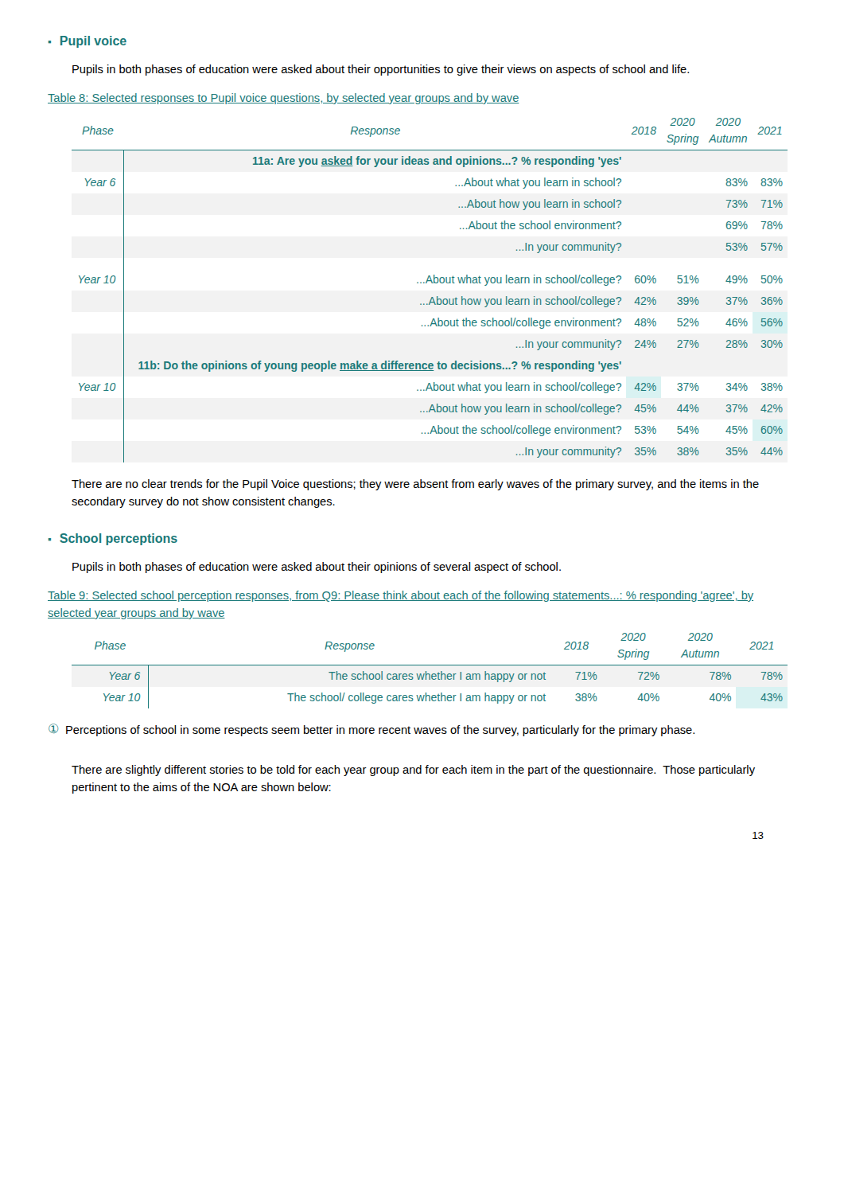▪
Pupil voice
Pupils in both phases of education were asked about their opportunities to give their views on aspects of school and life.
Table 8: Selected responses to Pupil voice questions, by selected year groups and by wave
| Phase | Response | 2018 | 2020 Spring | 2020 Autumn | 2021 |
| --- | --- | --- | --- | --- | --- |
| | 11a: Are you asked for your ideas and opinions...? % responding 'yes' | | | | |
| Year 6 | ...About what you learn in school? | | | 83% | 83% |
| | ...About how you learn in school? | | | 73% | 71% |
| | ...About the school environment? | | | 69% | 78% |
| | ...In your community? | | | 53% | 57% |
| Year 10 | ...About what you learn in school/college? | 60% | 51% | 49% | 50% |
| | ...About how you learn in school/college? | 42% | 39% | 37% | 36% |
| | ...About the school/college environment? | 48% | 52% | 46% | 56% |
| | ...In your community? | 24% | 27% | 28% | 30% |
| | 11b: Do the opinions of young people make a difference to decisions...? % responding 'yes' | | | | |
| Year 10 | ...About what you learn in school/college? | 42% | 37% | 34% | 38% |
| | ...About how you learn in school/college? | 45% | 44% | 37% | 42% |
| | ...About the school/college environment? | 53% | 54% | 45% | 60% |
| | ...In your community? | 35% | 38% | 35% | 44% |
There are no clear trends for the Pupil Voice questions; they were absent from early waves of the primary survey, and the items in the secondary survey do not show consistent changes.
▪
School perceptions
Pupils in both phases of education were asked about their opinions of several aspect of school.
Table 9: Selected school perception responses, from Q9: Please think about each of the following statements...: % responding 'agree', by selected year groups and by wave
| Phase | Response | 2018 | 2020 Spring | 2020 Autumn | 2021 |
| --- | --- | --- | --- | --- | --- |
| Year 6 | The school cares whether I am happy or not | 71% | 72% | 78% | 78% |
| Year 10 | The school/ college cares whether I am happy or not | 38% | 40% | 40% | 43% |
①
Perceptions of school in some respects seem better in more recent waves of the survey, particularly for the primary phase.
There are slightly different stories to be told for each year group and for each item in the part of the questionnaire. Those particularly pertinent to the aims of the NOA are shown below:
13